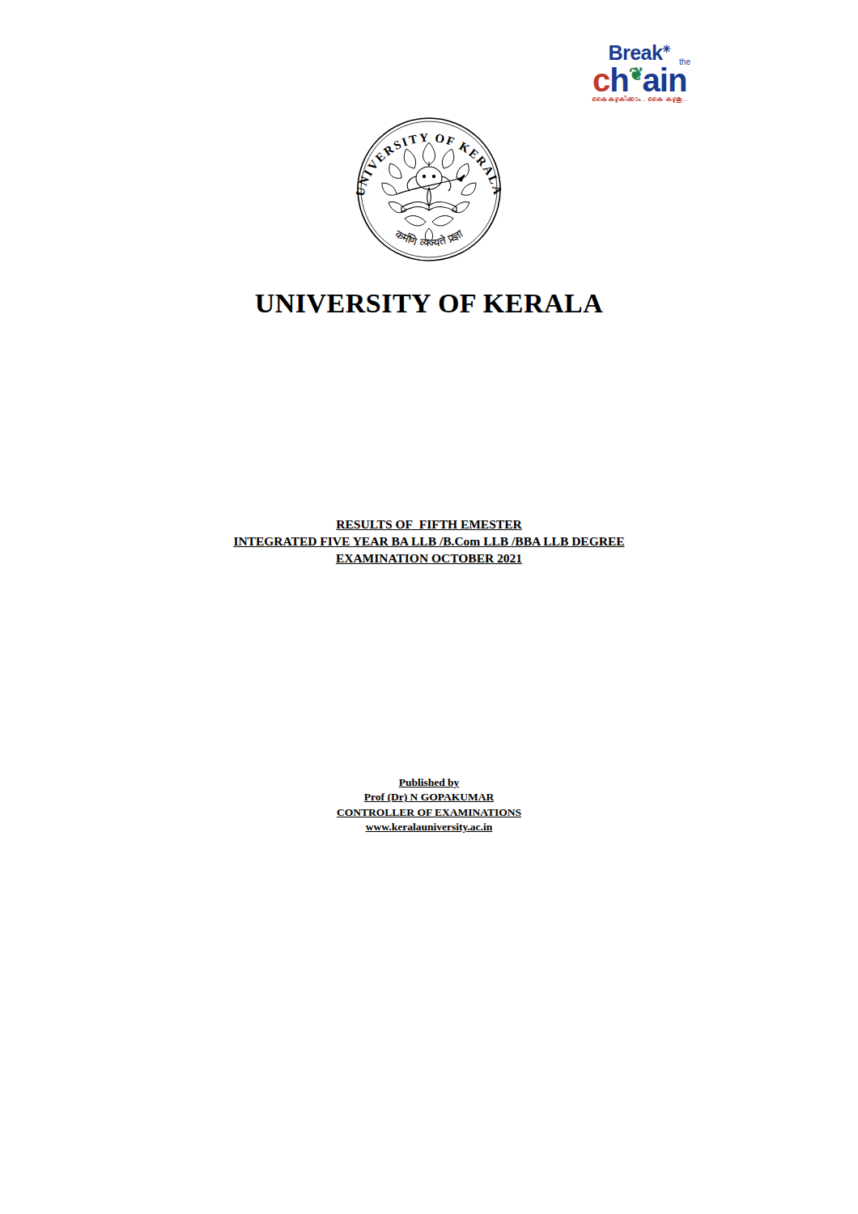Break✳ the
ch❦ain
കൈകഴുകിക്കാം... കൈ കഴുകൂ...
UNIVERSITY OF KERALA कर्मणि व्यज्यते प्रज्ञा
UNIVERSITY OF KERALA
RESULTS OF FIFTH EMESTER INTEGRATED FIVE YEAR BA LLB /B.Com LLB /BBA LLB DEGREE EXAMINATION OCTOBER 2021
Published by Prof (Dr) N GOPAKUMAR CONTROLLER OF EXAMINATIONS www.keralauniversity.ac.in